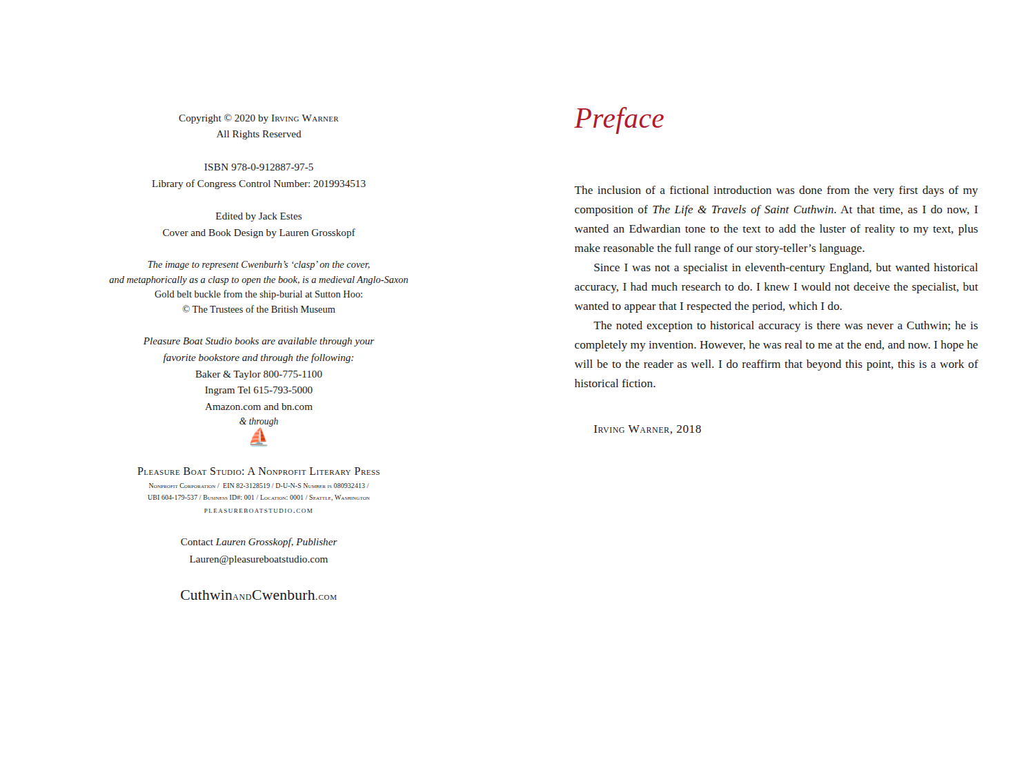Copyright © 2020 by Irving Warner
All Rights Reserved
ISBN 978-0-912887-97-5
Library of Congress Control Number: 2019934513
Edited by Jack Estes
Cover and Book Design by Lauren Grosskopf
The image to represent Cwenburh’s ‘clasp’ on the cover,
and metaphorically as a clasp to open the book, is a medieval Anglo-Saxon
Gold belt buckle from the ship-burial at Sutton Hoo:
© The Trustees of the British Museum
Pleasure Boat Studio books are available through your
favorite bookstore and through the following:
Baker & Taylor 800-775-1100
Ingram Tel 615-793-5000
Amazon.com and bn.com
& through
⛵
Pleasure Boat Studio: A Nonprofit Literary Press
Nonprofit Corporation / EIN 82-3128519 / D-U-N-S Number is 080932413 /
UBI 604-179-537 / Business ID#: 001 / Location: 0001 / Seattle, Washington
pleasureboatstudio.com
Contact Lauren Grosskopf, Publisher
Lauren@pleasureboatstudio.com
Cuthwinand Cwenburh.com
Preface
The inclusion of a fictional introduction was done from the very first days of my composition of The Life & Travels of Saint Cuthwin. At that time, as I do now, I wanted an Edwardian tone to the text to add the luster of reality to my text, plus make reasonable the full range of our story-teller’s language.
Since I was not a specialist in eleventh-century England, but wanted historical accuracy, I had much research to do. I knew I would not deceive the specialist, but wanted to appear that I respected the period, which I do.
The noted exception to historical accuracy is there was never a Cuthwin; he is completely my invention. However, he was real to me at the end, and now. I hope he will be to the reader as well. I do reaffirm that beyond this point, this is a work of historical fiction.
Irving Warner, 2018